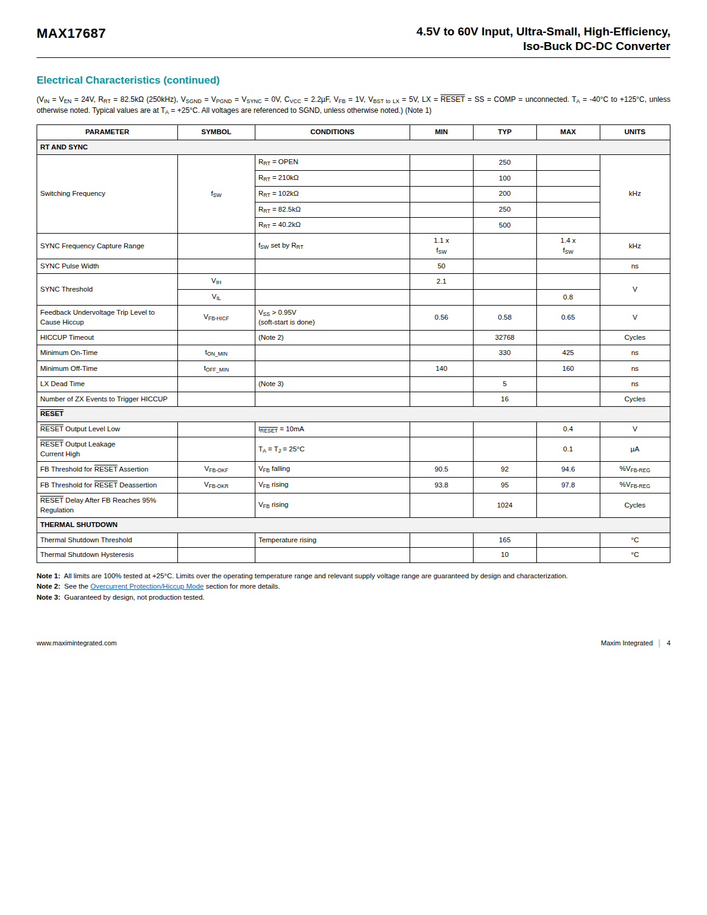MAX17687
4.5V to 60V Input, Ultra-Small, High-Efficiency,
Iso-Buck DC-DC Converter
Electrical Characteristics (continued)
(VIN = VEN = 24V, RRT = 82.5kΩ (250kHz), VSGND = VPGND = VSYNC = 0V, CVCC = 2.2µF, VFB = 1V, VBST to LX = 5V, LX = RESET = SS = COMP = unconnected. TA = -40°C to +125°C, unless otherwise noted. Typical values are at TA = +25°C. All voltages are referenced to SGND, unless otherwise noted.) (Note 1)
| PARAMETER | SYMBOL | CONDITIONS | MIN | TYP | MAX | UNITS |
| --- | --- | --- | --- | --- | --- | --- |
| RT AND SYNC |
| Switching Frequency | f SW | R RT = OPEN | | 250 | | kHz |
| R RT = 210kΩ | | 100 | |
| R RT = 102kΩ | | 200 | |
| R RT = 82.5kΩ | | 250 | |
| R RT = 40.2kΩ | | 500 | |
| SYNC Frequency Capture Range | | f SW set by R RT | 1.1 x f SW | | 1.4 x f SW | kHz |
| SYNC Pulse Width | | | 50 | | | ns |
| SYNC Threshold | V IH | | 2.1 | | | V |
| V IL | | | | 0.8 |
| Feedback Undervoltage Trip Level to Cause Hiccup | V FB-HICF | V SS > 0.95V (soft-start is done) | 0.56 | 0.58 | 0.65 | V |
| HICCUP Timeout | | (Note 2) | | 32768 | | Cycles |
| Minimum On-Time | t ON_MIN | | | 330 | 425 | ns |
| Minimum Off-Time | t OFF_MIN | | 140 | | 160 | ns |
| LX Dead Time | | (Note 3) | | 5 | | ns |
| Number of ZX Events to Trigger HICCUP | | | | 16 | | Cycles |
| RESET |
| RESET Output Level Low | | I RESET = 10mA | | | 0.4 | V |
| RESET Output Leakage Current High | | T A = T J = 25°C | | | 0.1 | µA |
| FB Threshold for RESET Assertion | V FB-OKF | V FB falling | 90.5 | 92 | 94.6 | %V FB-REG |
| FB Threshold for RESET Deassertion | V FB-OKR | V FB rising | 93.8 | 95 | 97.8 | %V FB-REG |
| RESET Delay After FB Reaches 95% Regulation | | V FB rising | | 1024 | | Cycles |
| THERMAL SHUTDOWN |
| Thermal Shutdown Threshold | | Temperature rising | | 165 | | °C |
| Thermal Shutdown Hysteresis | | | | 10 | | °C |
Note 1: All limits are 100% tested at +25°C. Limits over the operating temperature range and relevant supply voltage range are guaranteed by design and characterization.
Note 2: See the Overcurrent Protection/Hiccup Mode section for more details.
Note 3: Guaranteed by design, not production tested.
www.maximintegrated.com
Maxim Integrated│4